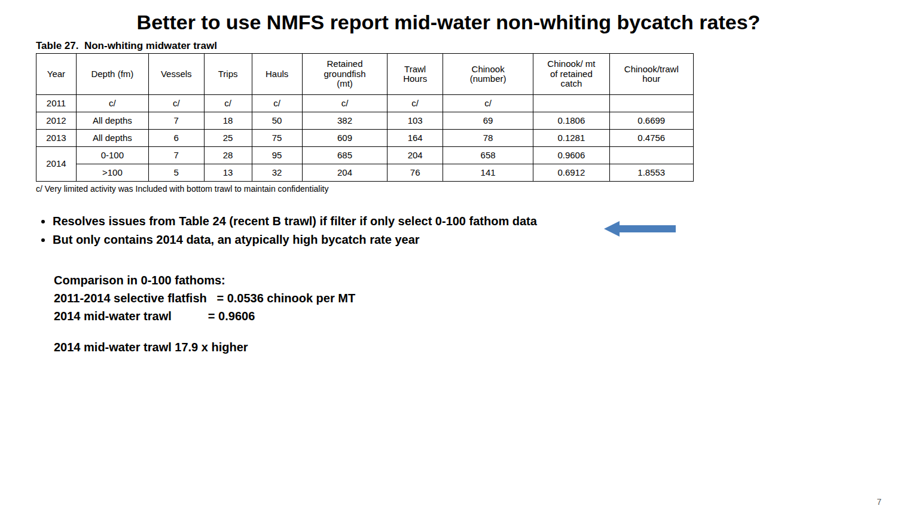Better to use NMFS report mid-water non-whiting bycatch rates?
Table 27. Non-whiting midwater trawl
| Year | Depth (fm) | Vessels | Trips | Hauls | Retained groundfish (mt) | Trawl Hours | Chinook (number) | Chinook/ mt of retained catch | Chinook/trawl hour |
| --- | --- | --- | --- | --- | --- | --- | --- | --- | --- |
| 2011 | c/ | c/ | c/ | c/ | c/ | c/ | c/ | | |
| 2012 | All depths | 7 | 18 | 50 | 382 | 103 | 69 | 0.1806 | 0.6699 |
| 2013 | All depths | 6 | 25 | 75 | 609 | 164 | 78 | 0.1281 | 0.4756 |
| 2014 | 0-100 | 7 | 28 | 95 | 685 | 204 | 658 | 0.9606 | |
| >100 | 5 | 13 | 32 | 204 | 76 | 141 | 0.6912 | 1.8553 |
c/ Very limited activity was Included with bottom trawl to maintain confidentiality
Resolves issues from Table 24 (recent B trawl) if filter if only select 0-100 fathom data
But only contains 2014 data, an atypically high bycatch rate year
Comparison in 0-100 fathoms:
2011-2014 selective flatfish = 0.0536 chinook per MT
2014 mid-water trawl = 0.9606
2014 mid-water trawl 17.9 x higher
7